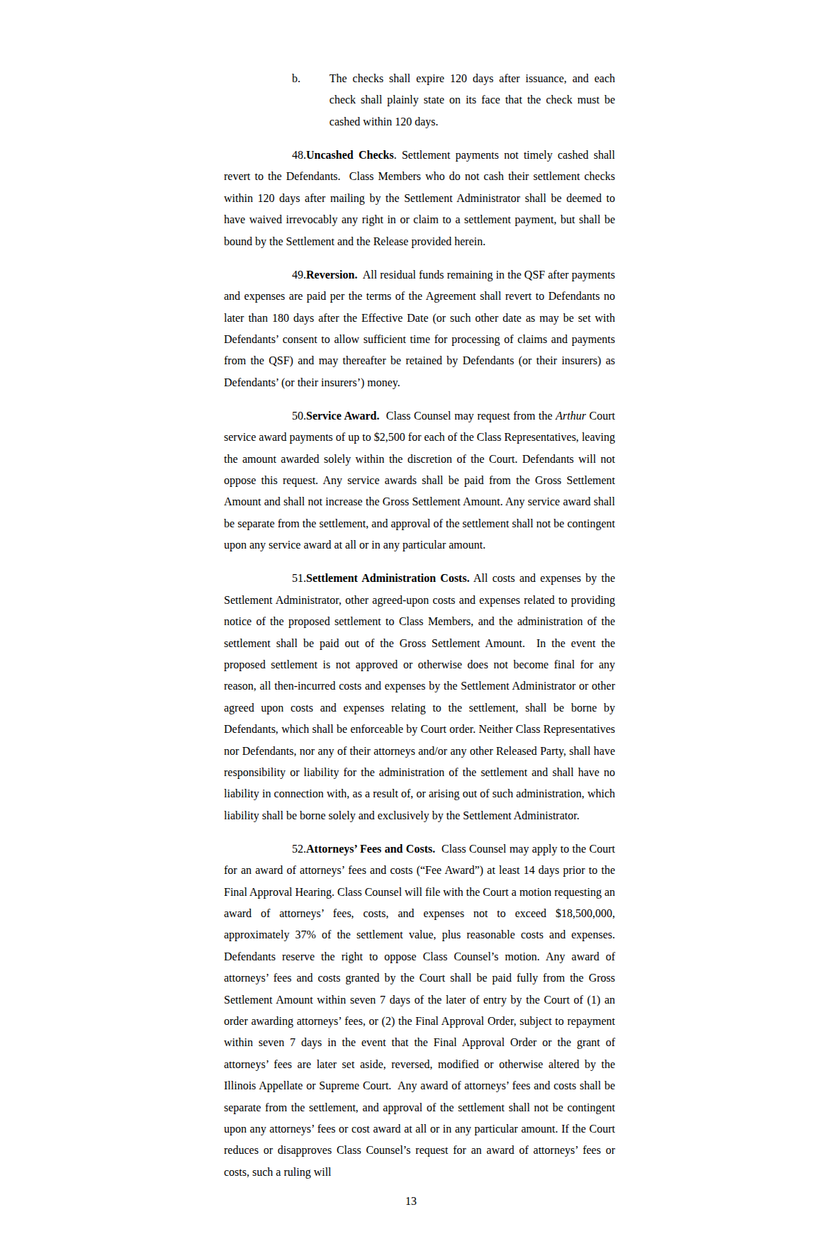b. The checks shall expire 120 days after issuance, and each check shall plainly state on its face that the check must be cashed within 120 days.
48. Uncashed Checks. Settlement payments not timely cashed shall revert to the Defendants. Class Members who do not cash their settlement checks within 120 days after mailing by the Settlement Administrator shall be deemed to have waived irrevocably any right in or claim to a settlement payment, but shall be bound by the Settlement and the Release provided herein.
49. Reversion. All residual funds remaining in the QSF after payments and expenses are paid per the terms of the Agreement shall revert to Defendants no later than 180 days after the Effective Date (or such other date as may be set with Defendants’ consent to allow sufficient time for processing of claims and payments from the QSF) and may thereafter be retained by Defendants (or their insurers) as Defendants’ (or their insurers’) money.
50. Service Award. Class Counsel may request from the Arthur Court service award payments of up to $2,500 for each of the Class Representatives, leaving the amount awarded solely within the discretion of the Court. Defendants will not oppose this request. Any service awards shall be paid from the Gross Settlement Amount and shall not increase the Gross Settlement Amount. Any service award shall be separate from the settlement, and approval of the settlement shall not be contingent upon any service award at all or in any particular amount.
51. Settlement Administration Costs. All costs and expenses by the Settlement Administrator, other agreed-upon costs and expenses related to providing notice of the proposed settlement to Class Members, and the administration of the settlement shall be paid out of the Gross Settlement Amount. In the event the proposed settlement is not approved or otherwise does not become final for any reason, all then-incurred costs and expenses by the Settlement Administrator or other agreed upon costs and expenses relating to the settlement, shall be borne by Defendants, which shall be enforceable by Court order. Neither Class Representatives nor Defendants, nor any of their attorneys and/or any other Released Party, shall have responsibility or liability for the administration of the settlement and shall have no liability in connection with, as a result of, or arising out of such administration, which liability shall be borne solely and exclusively by the Settlement Administrator.
52. Attorneys’ Fees and Costs. Class Counsel may apply to the Court for an award of attorneys’ fees and costs (“Fee Award”) at least 14 days prior to the Final Approval Hearing. Class Counsel will file with the Court a motion requesting an award of attorneys’ fees, costs, and expenses not to exceed $18,500,000, approximately 37% of the settlement value, plus reasonable costs and expenses. Defendants reserve the right to oppose Class Counsel’s motion. Any award of attorneys’ fees and costs granted by the Court shall be paid fully from the Gross Settlement Amount within seven 7 days of the later of entry by the Court of (1) an order awarding attorneys’ fees, or (2) the Final Approval Order, subject to repayment within seven 7 days in the event that the Final Approval Order or the grant of attorneys’ fees are later set aside, reversed, modified or otherwise altered by the Illinois Appellate or Supreme Court. Any award of attorneys’ fees and costs shall be separate from the settlement, and approval of the settlement shall not be contingent upon any attorneys’ fees or cost award at all or in any particular amount. If the Court reduces or disapproves Class Counsel’s request for an award of attorneys’ fees or costs, such a ruling will
13